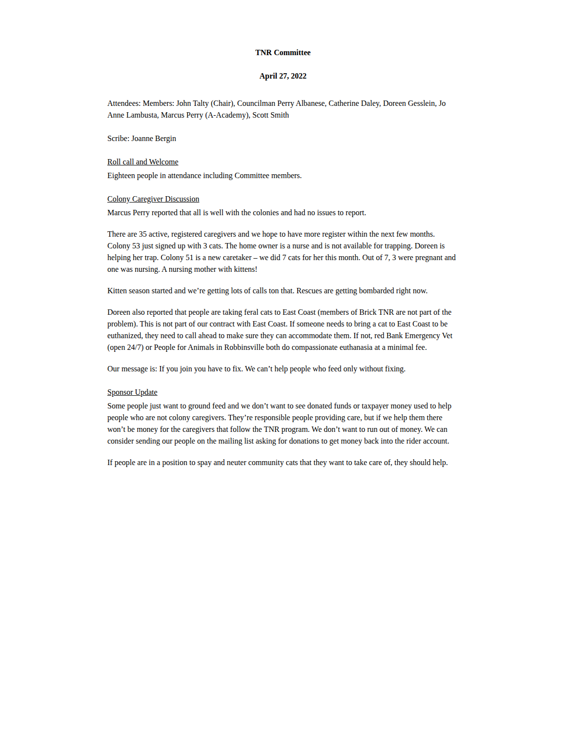TNR Committee
April 27, 2022
Attendees: Members: John Talty (Chair), Councilman Perry Albanese, Catherine Daley, Doreen Gesslein, Jo Anne Lambusta, Marcus Perry (A-Academy), Scott Smith
Scribe: Joanne Bergin
Roll call and Welcome
Eighteen people in attendance including Committee members.
Colony Caregiver Discussion
Marcus Perry reported that all is well with the colonies and had no issues to report.
There are 35 active, registered caregivers and we hope to have more register within the next few months. Colony 53 just signed up with 3 cats. The home owner is a nurse and is not available for trapping. Doreen is helping her trap. Colony 51 is a new caretaker – we did 7 cats for her this month. Out of 7, 3 were pregnant and one was nursing. A nursing mother with kittens!
Kitten season started and we’re getting lots of calls ton that. Rescues are getting bombarded right now.
Doreen also reported that people are taking feral cats to East Coast (members of Brick TNR are not part of the problem). This is not part of our contract with East Coast. If someone needs to bring a cat to East Coast to be euthanized, they need to call ahead to make sure they can accommodate them. If not, red Bank Emergency Vet (open 24/7) or People for Animals in Robbinsville both do compassionate euthanasia at a minimal fee.
Our message is: If you join you have to fix. We can’t help people who feed only without fixing.
Sponsor Update
Some people just want to ground feed and we don’t want to see donated funds or taxpayer money used to help people who are not colony caregivers. They’re responsible people providing care, but if we help them there won’t be money for the caregivers that follow the TNR program. We don’t want to run out of money. We can consider sending our people on the mailing list asking for donations to get money back into the rider account.
If people are in a position to spay and neuter community cats that they want to take care of, they should help.